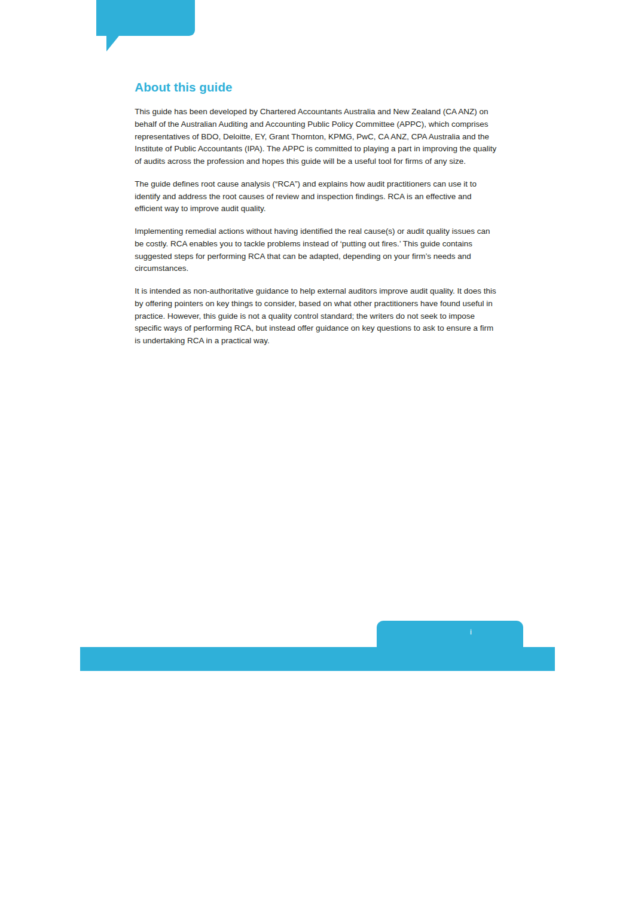About this guide
This guide has been developed by Chartered Accountants Australia and New Zealand (CA ANZ) on behalf of the Australian Auditing and Accounting Public Policy Committee (APPC), which comprises representatives of BDO, Deloitte, EY, Grant Thornton, KPMG, PwC, CA ANZ, CPA Australia and the Institute of Public Accountants (IPA). The APPC is committed to playing a part in improving the quality of audits across the profession and hopes this guide will be a useful tool for firms of any size.
The guide defines root cause analysis (“RCA”) and explains how audit practitioners can use it to identify and address the root causes of review and inspection findings. RCA is an effective and efficient way to improve audit quality.
Implementing remedial actions without having identified the real cause(s) or audit quality issues can be costly. RCA enables you to tackle problems instead of ‘putting out fires.’ This guide contains suggested steps for performing RCA that can be adapted, depending on your firm’s needs and circumstances.
It is intended as non-authoritative guidance to help external auditors improve audit quality. It does this by offering pointers on key things to consider, based on what other practitioners have found useful in practice. However, this guide is not a quality control standard; the writers do not seek to impose specific ways of performing RCA, but instead offer guidance on key questions to ask to ensure a firm is undertaking RCA in a practical way.
i